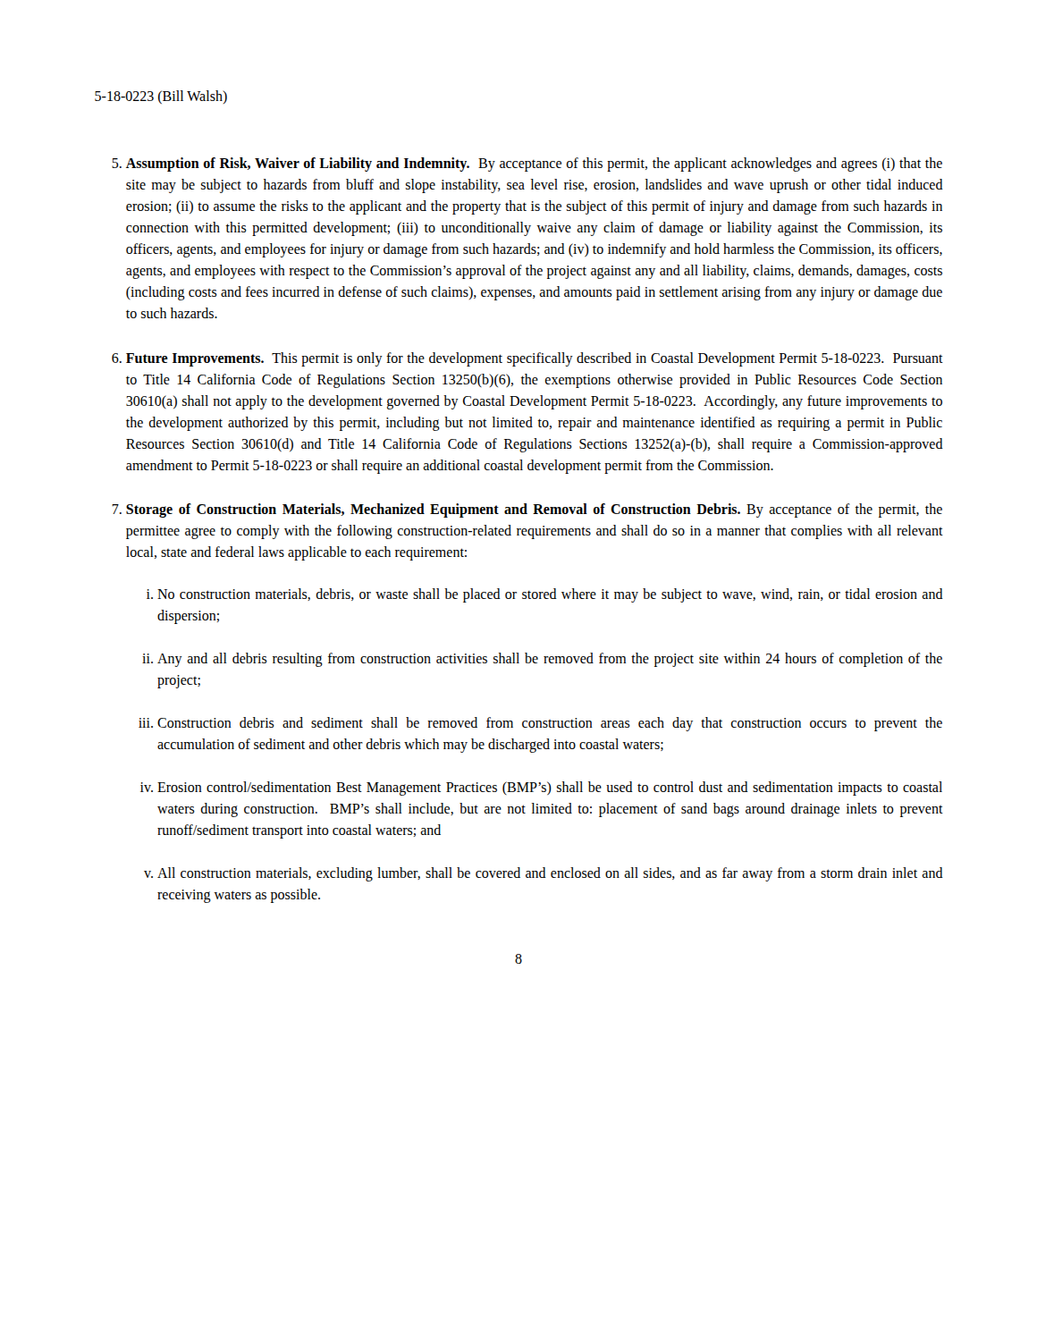5-18-0223 (Bill Walsh)
Assumption of Risk, Waiver of Liability and Indemnity. By acceptance of this permit, the applicant acknowledges and agrees (i) that the site may be subject to hazards from bluff and slope instability, sea level rise, erosion, landslides and wave uprush or other tidal induced erosion; (ii) to assume the risks to the applicant and the property that is the subject of this permit of injury and damage from such hazards in connection with this permitted development; (iii) to unconditionally waive any claim of damage or liability against the Commission, its officers, agents, and employees for injury or damage from such hazards; and (iv) to indemnify and hold harmless the Commission, its officers, agents, and employees with respect to the Commission’s approval of the project against any and all liability, claims, demands, damages, costs (including costs and fees incurred in defense of such claims), expenses, and amounts paid in settlement arising from any injury or damage due to such hazards.
Future Improvements. This permit is only for the development specifically described in Coastal Development Permit 5-18-0223. Pursuant to Title 14 California Code of Regulations Section 13250(b)(6), the exemptions otherwise provided in Public Resources Code Section 30610(a) shall not apply to the development governed by Coastal Development Permit 5-18-0223. Accordingly, any future improvements to the development authorized by this permit, including but not limited to, repair and maintenance identified as requiring a permit in Public Resources Section 30610(d) and Title 14 California Code of Regulations Sections 13252(a)-(b), shall require a Commission-approved amendment to Permit 5-18-0223 or shall require an additional coastal development permit from the Commission.
Storage of Construction Materials, Mechanized Equipment and Removal of Construction Debris. By acceptance of the permit, the permittee agree to comply with the following construction-related requirements and shall do so in a manner that complies with all relevant local, state and federal laws applicable to each requirement:
No construction materials, debris, or waste shall be placed or stored where it may be subject to wave, wind, rain, or tidal erosion and dispersion;
Any and all debris resulting from construction activities shall be removed from the project site within 24 hours of completion of the project;
Construction debris and sediment shall be removed from construction areas each day that construction occurs to prevent the accumulation of sediment and other debris which may be discharged into coastal waters;
Erosion control/sedimentation Best Management Practices (BMP’s) shall be used to control dust and sedimentation impacts to coastal waters during construction. BMP’s shall include, but are not limited to: placement of sand bags around drainage inlets to prevent runoff/sediment transport into coastal waters; and
All construction materials, excluding lumber, shall be covered and enclosed on all sides, and as far away from a storm drain inlet and receiving waters as possible.
8